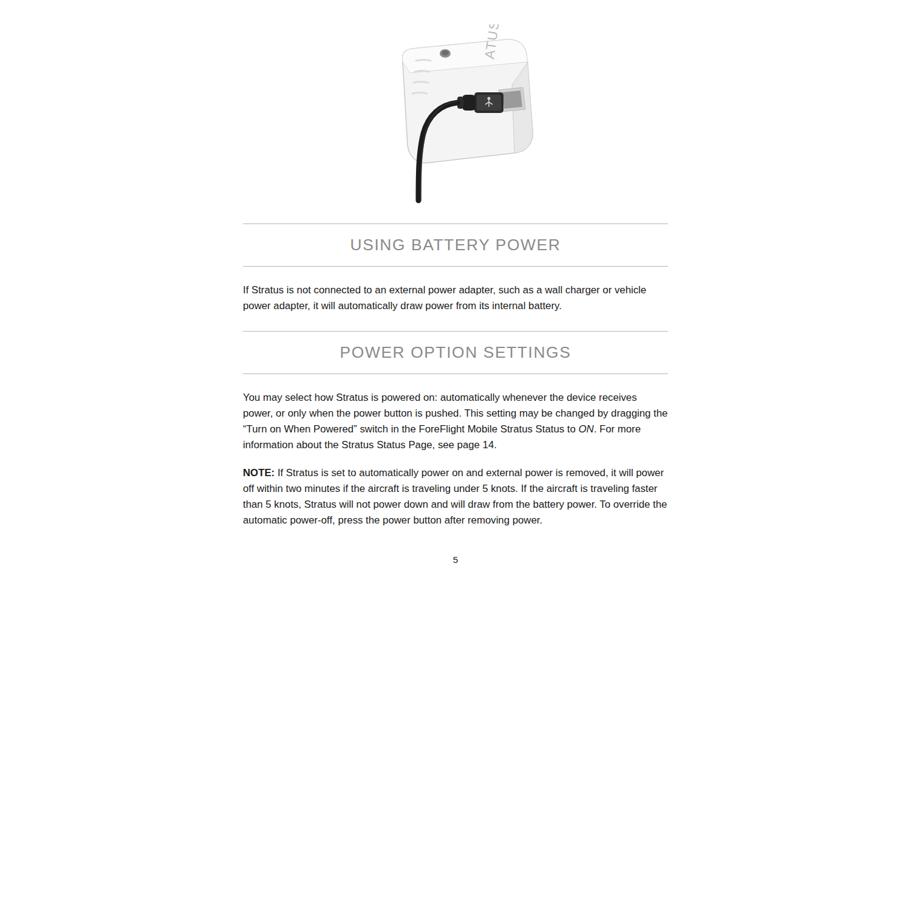ATUS
Using Battery Power
If Stratus is not connected to an external power adapter, such as a wall charger or vehicle power adapter, it will automatically draw power from its internal battery.
Power Option Settings
You may select how Stratus is powered on: automatically whenever the device receives power, or only when the power button is pushed. This setting may be changed by dragging the “Turn on When Powered” switch in the ForeFlight Mobile Stratus Status to ON. For more information about the Stratus Status Page, see page 14.
NOTE: If Stratus is set to automatically power on and external power is removed, it will power off within two minutes if the aircraft is traveling under 5 knots. If the aircraft is traveling faster than 5 knots, Stratus will not power down and will draw from the battery power. To override the automatic power-off, press the power button after removing power.
5